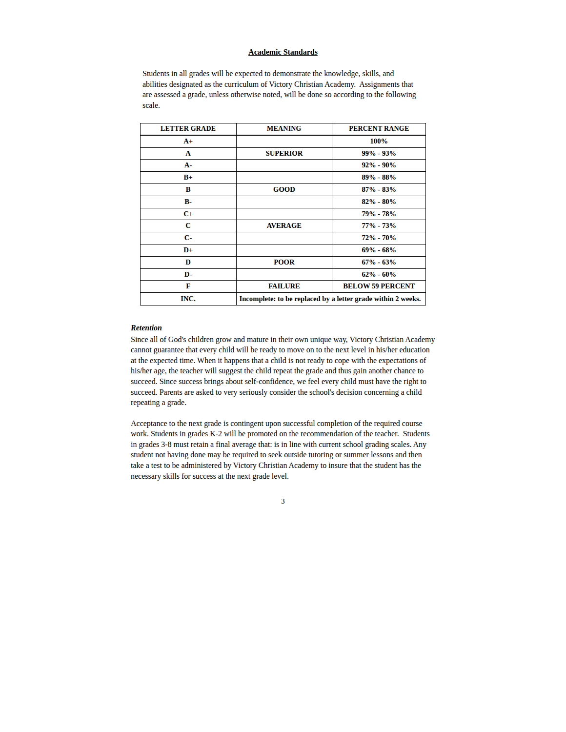Academic Standards
Students in all grades will be expected to demonstrate the knowledge, skills, and abilities designated as the curriculum of Victory Christian Academy. Assignments that are assessed a grade, unless otherwise noted, will be done so according to the following scale.
| LETTER GRADE | MEANING | PERCENT RANGE |
| --- | --- | --- |
| A+ | | 100% |
| A | SUPERIOR | 99% - 93% |
| A- | | 92% - 90% |
| B+ | | 89% - 88% |
| B | GOOD | 87% - 83% |
| B- | | 82% - 80% |
| C+ | | 79% - 78% |
| C | AVERAGE | 77% - 73% |
| C- | | 72% - 70% |
| D+ | | 69% - 68% |
| D | POOR | 67% - 63% |
| D- | | 62% - 60% |
| F | FAILURE | BELOW 59 PERCENT |
| INC. | Incomplete: to be replaced by a letter grade within 2 weeks. |
Retention
Since all of God's children grow and mature in their own unique way, Victory Christian Academy cannot guarantee that every child will be ready to move on to the next level in his/her education at the expected time. When it happens that a child is not ready to cope with the expectations of his/her age, the teacher will suggest the child repeat the grade and thus gain another chance to succeed. Since success brings about self-confidence, we feel every child must have the right to succeed. Parents are asked to very seriously consider the school's decision concerning a child repeating a grade.
Acceptance to the next grade is contingent upon successful completion of the required course work. Students in grades K-2 will be promoted on the recommendation of the teacher. Students in grades 3-8 must retain a final average that: is in line with current school grading scales. Any student not having done may be required to seek outside tutoring or summer lessons and then take a test to be administered by Victory Christian Academy to insure that the student has the necessary skills for success at the next grade level.
3